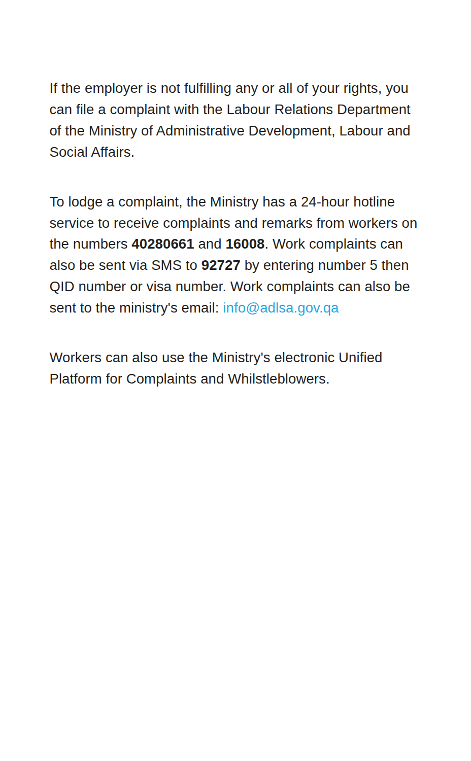If the employer is not fulfilling any or all of your rights, you can file a complaint with the Labour Relations Department of the Ministry of Administrative Development, Labour and Social Affairs.
To lodge a complaint, the Ministry has a 24-hour hotline service to receive complaints and remarks from workers on the numbers 40280661 and 16008. Work complaints can also be sent via SMS to 92727 by entering number 5 then QID number or visa number. Work complaints can also be sent to the ministry's email: info@adlsa.gov.qa
Workers can also use the Ministry's electronic Unified Platform for Complaints and Whilstleblowers.